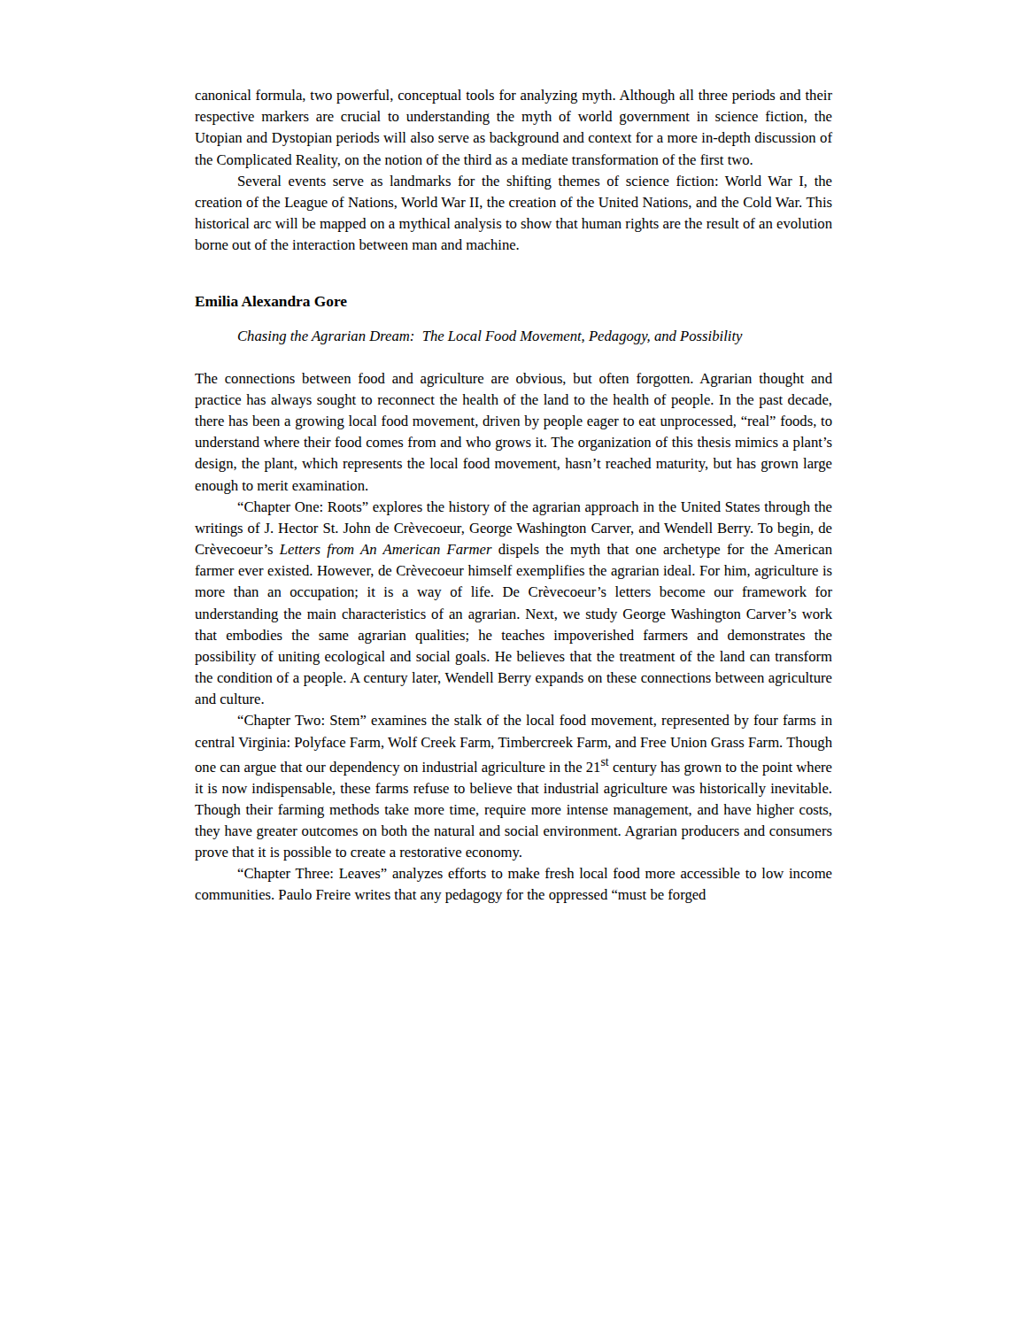canonical formula, two powerful, conceptual tools for analyzing myth. Although all three periods and their respective markers are crucial to understanding the myth of world government in science fiction, the Utopian and Dystopian periods will also serve as background and context for a more in-depth discussion of the Complicated Reality, on the notion of the third as a mediate transformation of the first two.
Several events serve as landmarks for the shifting themes of science fiction: World War I, the creation of the League of Nations, World War II, the creation of the United Nations, and the Cold War. This historical arc will be mapped on a mythical analysis to show that human rights are the result of an evolution borne out of the interaction between man and machine.
Emilia Alexandra Gore
Chasing the Agrarian Dream: The Local Food Movement, Pedagogy, and Possibility
The connections between food and agriculture are obvious, but often forgotten. Agrarian thought and practice has always sought to reconnect the health of the land to the health of people. In the past decade, there has been a growing local food movement, driven by people eager to eat unprocessed, “real” foods, to understand where their food comes from and who grows it. The organization of this thesis mimics a plant’s design, the plant, which represents the local food movement, hasn’t reached maturity, but has grown large enough to merit examination.
“Chapter One: Roots” explores the history of the agrarian approach in the United States through the writings of J. Hector St. John de Crèvecoeur, George Washington Carver, and Wendell Berry. To begin, de Crèvecoeur’s Letters from An American Farmer dispels the myth that one archetype for the American farmer ever existed. However, de Crèvecoeur himself exemplifies the agrarian ideal. For him, agriculture is more than an occupation; it is a way of life. De Crèvecoeur’s letters become our framework for understanding the main characteristics of an agrarian. Next, we study George Washington Carver’s work that embodies the same agrarian qualities; he teaches impoverished farmers and demonstrates the possibility of uniting ecological and social goals. He believes that the treatment of the land can transform the condition of a people. A century later, Wendell Berry expands on these connections between agriculture and culture.
“Chapter Two: Stem” examines the stalk of the local food movement, represented by four farms in central Virginia: Polyface Farm, Wolf Creek Farm, Timbercreek Farm, and Free Union Grass Farm. Though one can argue that our dependency on industrial agriculture in the 21st century has grown to the point where it is now indispensable, these farms refuse to believe that industrial agriculture was historically inevitable. Though their farming methods take more time, require more intense management, and have higher costs, they have greater outcomes on both the natural and social environment. Agrarian producers and consumers prove that it is possible to create a restorative economy.
“Chapter Three: Leaves” analyzes efforts to make fresh local food more accessible to low income communities. Paulo Freire writes that any pedagogy for the oppressed “must be forged